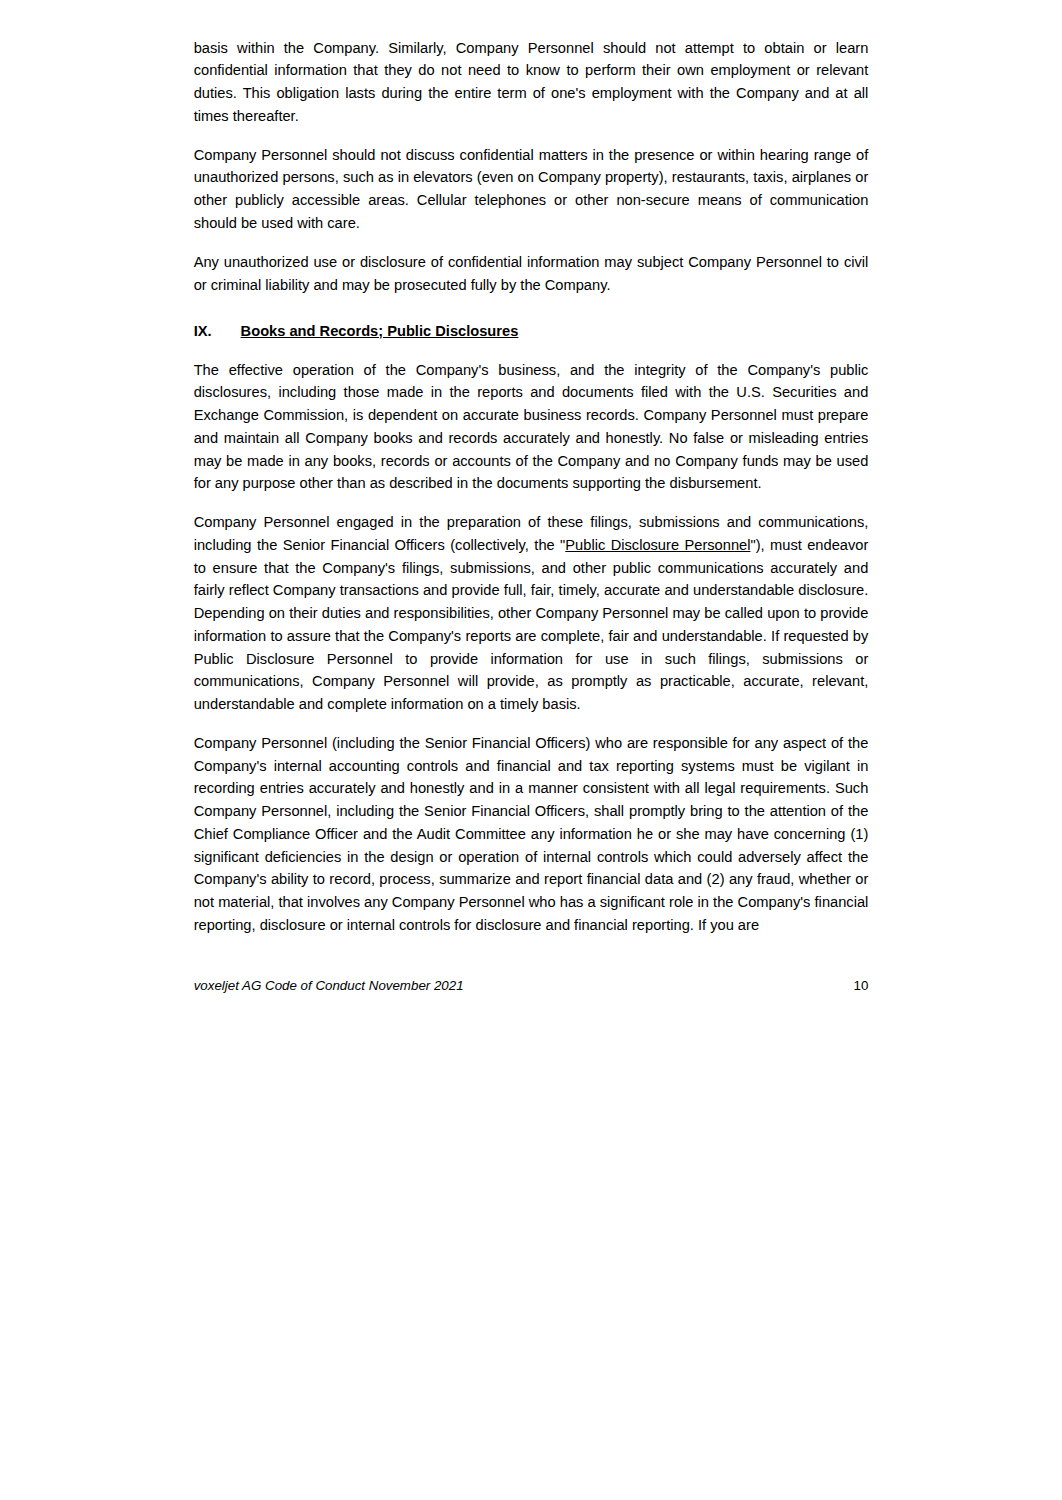basis within the Company. Similarly, Company Personnel should not attempt to obtain or learn confidential information that they do not need to know to perform their own employment or relevant duties. This obligation lasts during the entire term of one's employment with the Company and at all times thereafter.
Company Personnel should not discuss confidential matters in the presence or within hearing range of unauthorized persons, such as in elevators (even on Company property), restaurants, taxis, airplanes or other publicly accessible areas. Cellular telephones or other non-secure means of communication should be used with care.
Any unauthorized use or disclosure of confidential information may subject Company Personnel to civil or criminal liability and may be prosecuted fully by the Company.
IX. Books and Records; Public Disclosures
The effective operation of the Company's business, and the integrity of the Company's public disclosures, including those made in the reports and documents filed with the U.S. Securities and Exchange Commission, is dependent on accurate business records. Company Personnel must prepare and maintain all Company books and records accurately and honestly. No false or misleading entries may be made in any books, records or accounts of the Company and no Company funds may be used for any purpose other than as described in the documents supporting the disbursement.
Company Personnel engaged in the preparation of these filings, submissions and communications, including the Senior Financial Officers (collectively, the "Public Disclosure Personnel"), must endeavor to ensure that the Company's filings, submissions, and other public communications accurately and fairly reflect Company transactions and provide full, fair, timely, accurate and understandable disclosure. Depending on their duties and responsibilities, other Company Personnel may be called upon to provide information to assure that the Company's reports are complete, fair and understandable. If requested by Public Disclosure Personnel to provide information for use in such filings, submissions or communications, Company Personnel will provide, as promptly as practicable, accurate, relevant, understandable and complete information on a timely basis.
Company Personnel (including the Senior Financial Officers) who are responsible for any aspect of the Company's internal accounting controls and financial and tax reporting systems must be vigilant in recording entries accurately and honestly and in a manner consistent with all legal requirements. Such Company Personnel, including the Senior Financial Officers, shall promptly bring to the attention of the Chief Compliance Officer and the Audit Committee any information he or she may have concerning (1) significant deficiencies in the design or operation of internal controls which could adversely affect the Company's ability to record, process, summarize and report financial data and (2) any fraud, whether or not material, that involves any Company Personnel who has a significant role in the Company's financial reporting, disclosure or internal controls for disclosure and financial reporting. If you are
voxeljet AG Code of Conduct November 2021 10